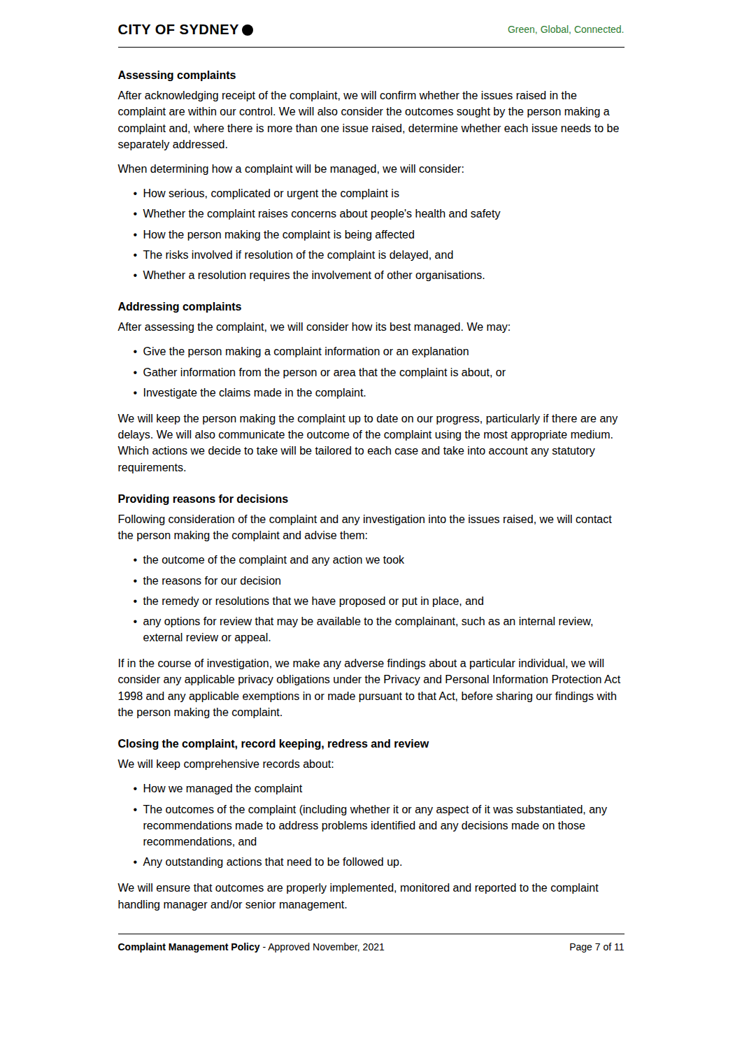CITY OF SYDNEY
Green, Global, Connected.
Assessing complaints
After acknowledging receipt of the complaint, we will confirm whether the issues raised in the complaint are within our control. We will also consider the outcomes sought by the person making a complaint and, where there is more than one issue raised, determine whether each issue needs to be separately addressed.
When determining how a complaint will be managed, we will consider:
How serious, complicated or urgent the complaint is
Whether the complaint raises concerns about people's health and safety
How the person making the complaint is being affected
The risks involved if resolution of the complaint is delayed, and
Whether a resolution requires the involvement of other organisations.
Addressing complaints
After assessing the complaint, we will consider how its best managed. We may:
Give the person making a complaint information or an explanation
Gather information from the person or area that the complaint is about, or
Investigate the claims made in the complaint.
We will keep the person making the complaint up to date on our progress, particularly if there are any delays. We will also communicate the outcome of the complaint using the most appropriate medium. Which actions we decide to take will be tailored to each case and take into account any statutory requirements.
Providing reasons for decisions
Following consideration of the complaint and any investigation into the issues raised, we will contact the person making the complaint and advise them:
the outcome of the complaint and any action we took
the reasons for our decision
the remedy or resolutions that we have proposed or put in place, and
any options for review that may be available to the complainant, such as an internal review, external review or appeal.
If in the course of investigation, we make any adverse findings about a particular individual, we will consider any applicable privacy obligations under the Privacy and Personal Information Protection Act 1998 and any applicable exemptions in or made pursuant to that Act, before sharing our findings with the person making the complaint.
Closing the complaint, record keeping, redress and review
We will keep comprehensive records about:
How we managed the complaint
The outcomes of the complaint (including whether it or any aspect of it was substantiated, any recommendations made to address problems identified and any decisions made on those recommendations, and
Any outstanding actions that need to be followed up.
We will ensure that outcomes are properly implemented, monitored and reported to the complaint handling manager and/or senior management.
Complaint Management Policy - Approved November, 2021
Page 7 of 11